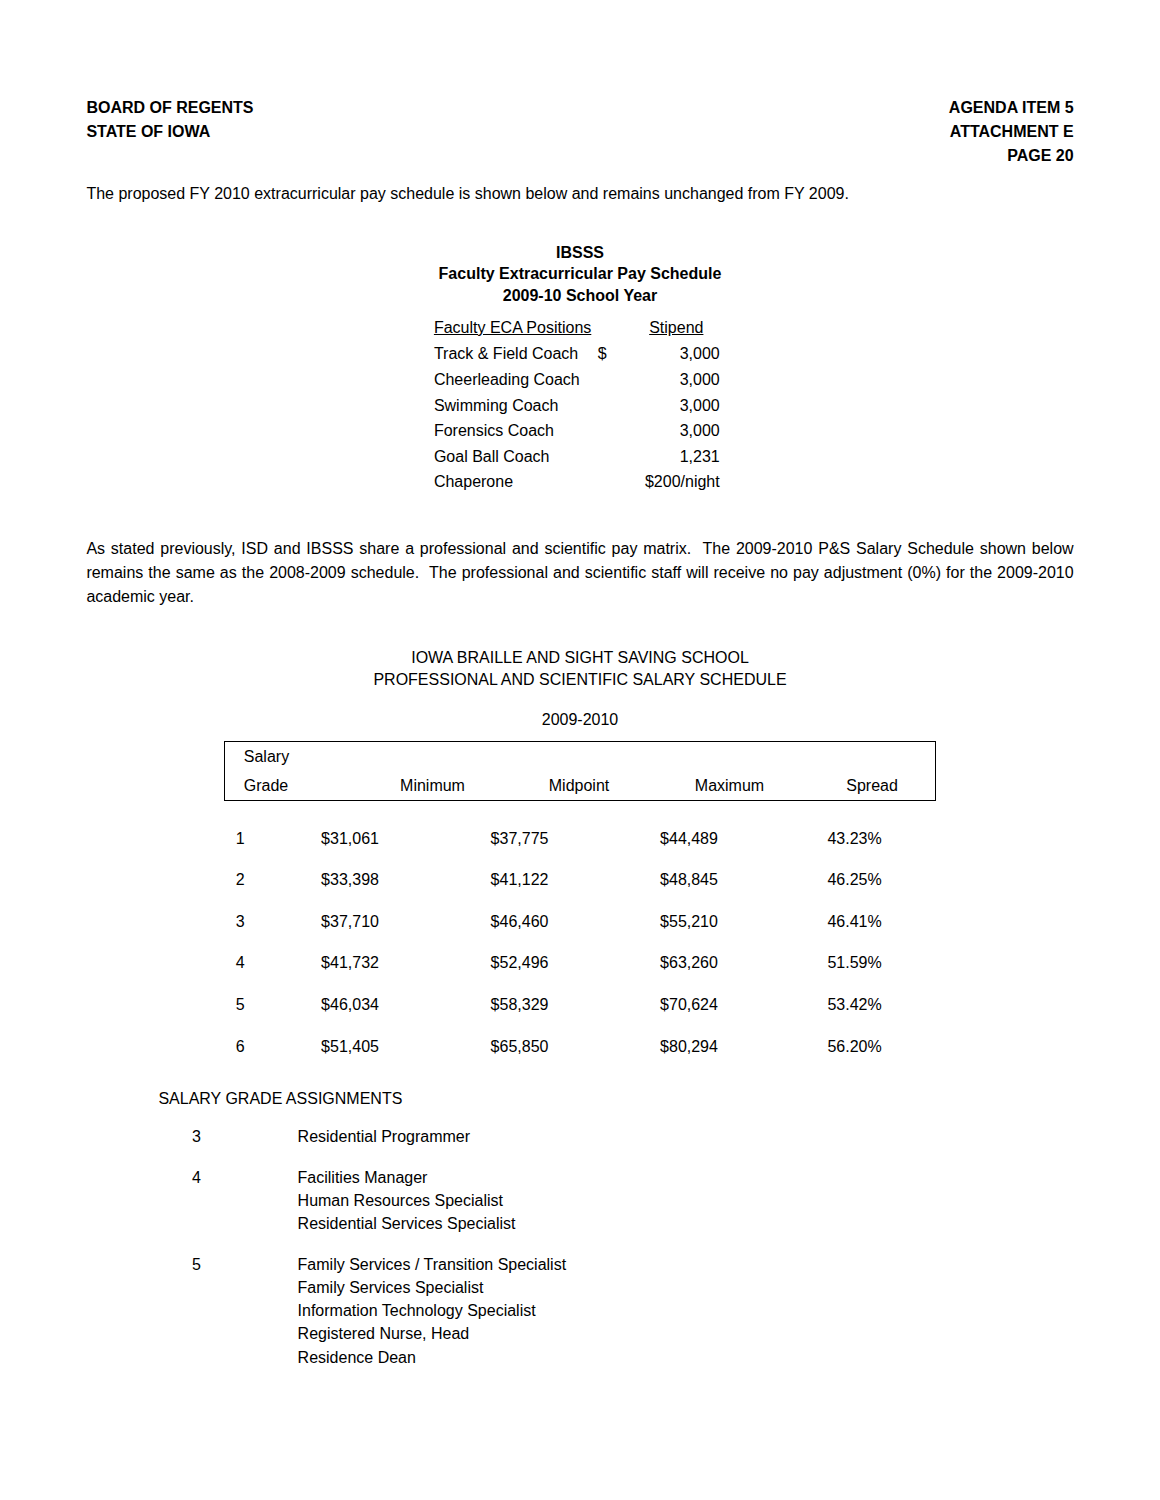BOARD OF REGENTS
STATE OF IOWA
AGENDA ITEM 5
ATTACHMENT E
PAGE 20
The proposed FY 2010 extracurricular pay schedule is shown below and remains unchanged from FY 2009.
IBSSS
Faculty Extracurricular Pay Schedule
2009-10 School Year
| Faculty ECA Positions | Stipend |
| --- | --- |
| Track & Field Coach | $ | 3,000 |
| Cheerleading Coach | | 3,000 |
| Swimming Coach | | 3,000 |
| Forensics Coach | | 3,000 |
| Goal Ball Coach | | 1,231 |
| Chaperone | | $200/night |
As stated previously, ISD and IBSSS share a professional and scientific pay matrix. The 2009-2010 P&S Salary Schedule shown below remains the same as the 2008-2009 schedule. The professional and scientific staff will receive no pay adjustment (0%) for the 2009-2010 academic year.
IOWA BRAILLE AND SIGHT SAVING SCHOOL
PROFESSIONAL AND SCIENTIFIC SALARY SCHEDULE
2009-2010
| Salary | | | | |
| Grade | Minimum | Midpoint | Maximum | Spread |
| 1 | $31,061 | $37,775 | $44,489 | 43.23% |
| 2 | $33,398 | $41,122 | $48,845 | 46.25% |
| 3 | $37,710 | $46,460 | $55,210 | 46.41% |
| 4 | $41,732 | $52,496 | $63,260 | 51.59% |
| 5 | $46,034 | $58,329 | $70,624 | 53.42% |
| 6 | $51,405 | $65,850 | $80,294 | 56.20% |
SALARY GRADE ASSIGNMENTS
3
Residential Programmer
4
Facilities Manager
Human Resources Specialist
Residential Services Specialist
5
Family Services / Transition Specialist
Family Services Specialist
Information Technology Specialist
Registered Nurse, Head
Residence Dean